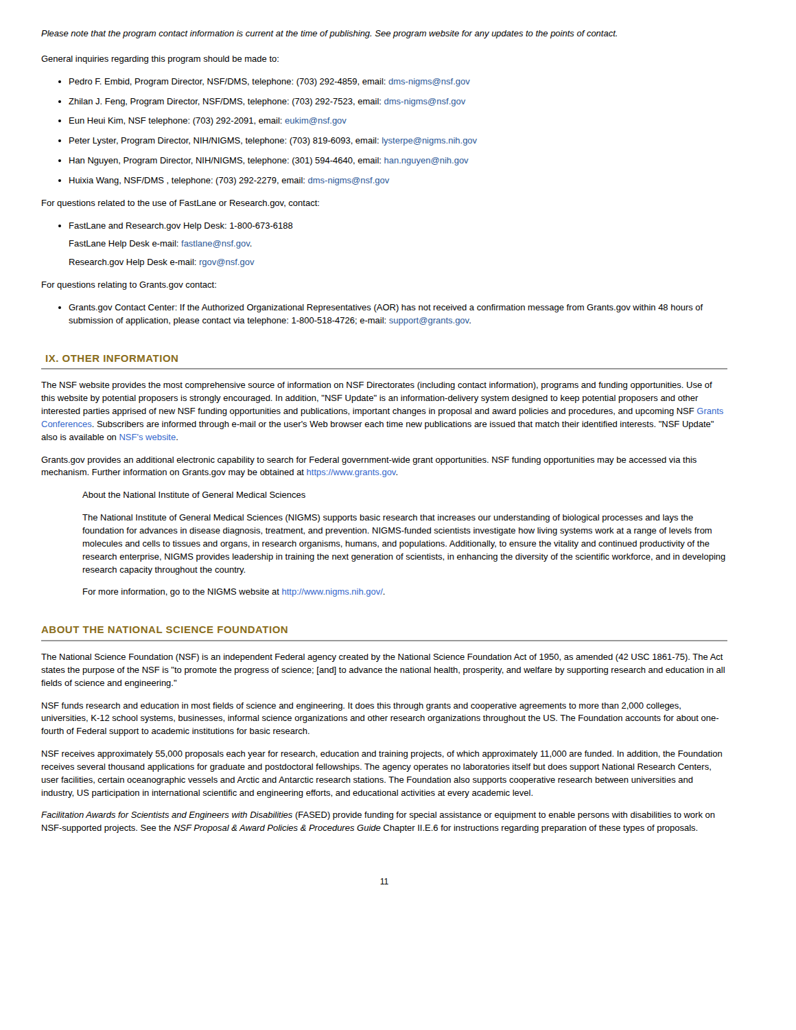Please note that the program contact information is current at the time of publishing. See program website for any updates to the points of contact.
General inquiries regarding this program should be made to:
Pedro F. Embid, Program Director, NSF/DMS, telephone: (703) 292-4859, email: dms-nigms@nsf.gov
Zhilan J. Feng, Program Director, NSF/DMS, telephone: (703) 292-7523, email: dms-nigms@nsf.gov
Eun Heui Kim, NSF telephone: (703) 292-2091, email: eukim@nsf.gov
Peter Lyster, Program Director, NIH/NIGMS, telephone: (703) 819-6093, email: lysterpe@nigms.nih.gov
Han Nguyen, Program Director, NIH/NIGMS, telephone: (301) 594-4640, email: han.nguyen@nih.gov
Huixia Wang, NSF/DMS , telephone: (703) 292-2279, email: dms-nigms@nsf.gov
For questions related to the use of FastLane or Research.gov, contact:
FastLane and Research.gov Help Desk: 1-800-673-6188
FastLane Help Desk e-mail: fastlane@nsf.gov.
Research.gov Help Desk e-mail: rgov@nsf.gov
For questions relating to Grants.gov contact:
Grants.gov Contact Center: If the Authorized Organizational Representatives (AOR) has not received a confirmation message from Grants.gov within 48 hours of submission of application, please contact via telephone: 1-800-518-4726; e-mail: support@grants.gov.
IX. OTHER INFORMATION
The NSF website provides the most comprehensive source of information on NSF Directorates (including contact information), programs and funding opportunities. Use of this website by potential proposers is strongly encouraged. In addition, "NSF Update" is an information-delivery system designed to keep potential proposers and other interested parties apprised of new NSF funding opportunities and publications, important changes in proposal and award policies and procedures, and upcoming NSF Grants Conferences. Subscribers are informed through e-mail or the user's Web browser each time new publications are issued that match their identified interests. "NSF Update" also is available on NSF's website.
Grants.gov provides an additional electronic capability to search for Federal government-wide grant opportunities. NSF funding opportunities may be accessed via this mechanism. Further information on Grants.gov may be obtained at https://www.grants.gov.
About the National Institute of General Medical Sciences
The National Institute of General Medical Sciences (NIGMS) supports basic research that increases our understanding of biological processes and lays the foundation for advances in disease diagnosis, treatment, and prevention. NIGMS-funded scientists investigate how living systems work at a range of levels from molecules and cells to tissues and organs, in research organisms, humans, and populations. Additionally, to ensure the vitality and continued productivity of the research enterprise, NIGMS provides leadership in training the next generation of scientists, in enhancing the diversity of the scientific workforce, and in developing research capacity throughout the country.
For more information, go to the NIGMS website at http://www.nigms.nih.gov/.
ABOUT THE NATIONAL SCIENCE FOUNDATION
The National Science Foundation (NSF) is an independent Federal agency created by the National Science Foundation Act of 1950, as amended (42 USC 1861-75). The Act states the purpose of the NSF is "to promote the progress of science; [and] to advance the national health, prosperity, and welfare by supporting research and education in all fields of science and engineering."
NSF funds research and education in most fields of science and engineering. It does this through grants and cooperative agreements to more than 2,000 colleges, universities, K-12 school systems, businesses, informal science organizations and other research organizations throughout the US. The Foundation accounts for about one-fourth of Federal support to academic institutions for basic research.
NSF receives approximately 55,000 proposals each year for research, education and training projects, of which approximately 11,000 are funded. In addition, the Foundation receives several thousand applications for graduate and postdoctoral fellowships. The agency operates no laboratories itself but does support National Research Centers, user facilities, certain oceanographic vessels and Arctic and Antarctic research stations. The Foundation also supports cooperative research between universities and industry, US participation in international scientific and engineering efforts, and educational activities at every academic level.
Facilitation Awards for Scientists and Engineers with Disabilities (FASED) provide funding for special assistance or equipment to enable persons with disabilities to work on NSF-supported projects. See the NSF Proposal & Award Policies & Procedures Guide Chapter II.E.6 for instructions regarding preparation of these types of proposals.
11